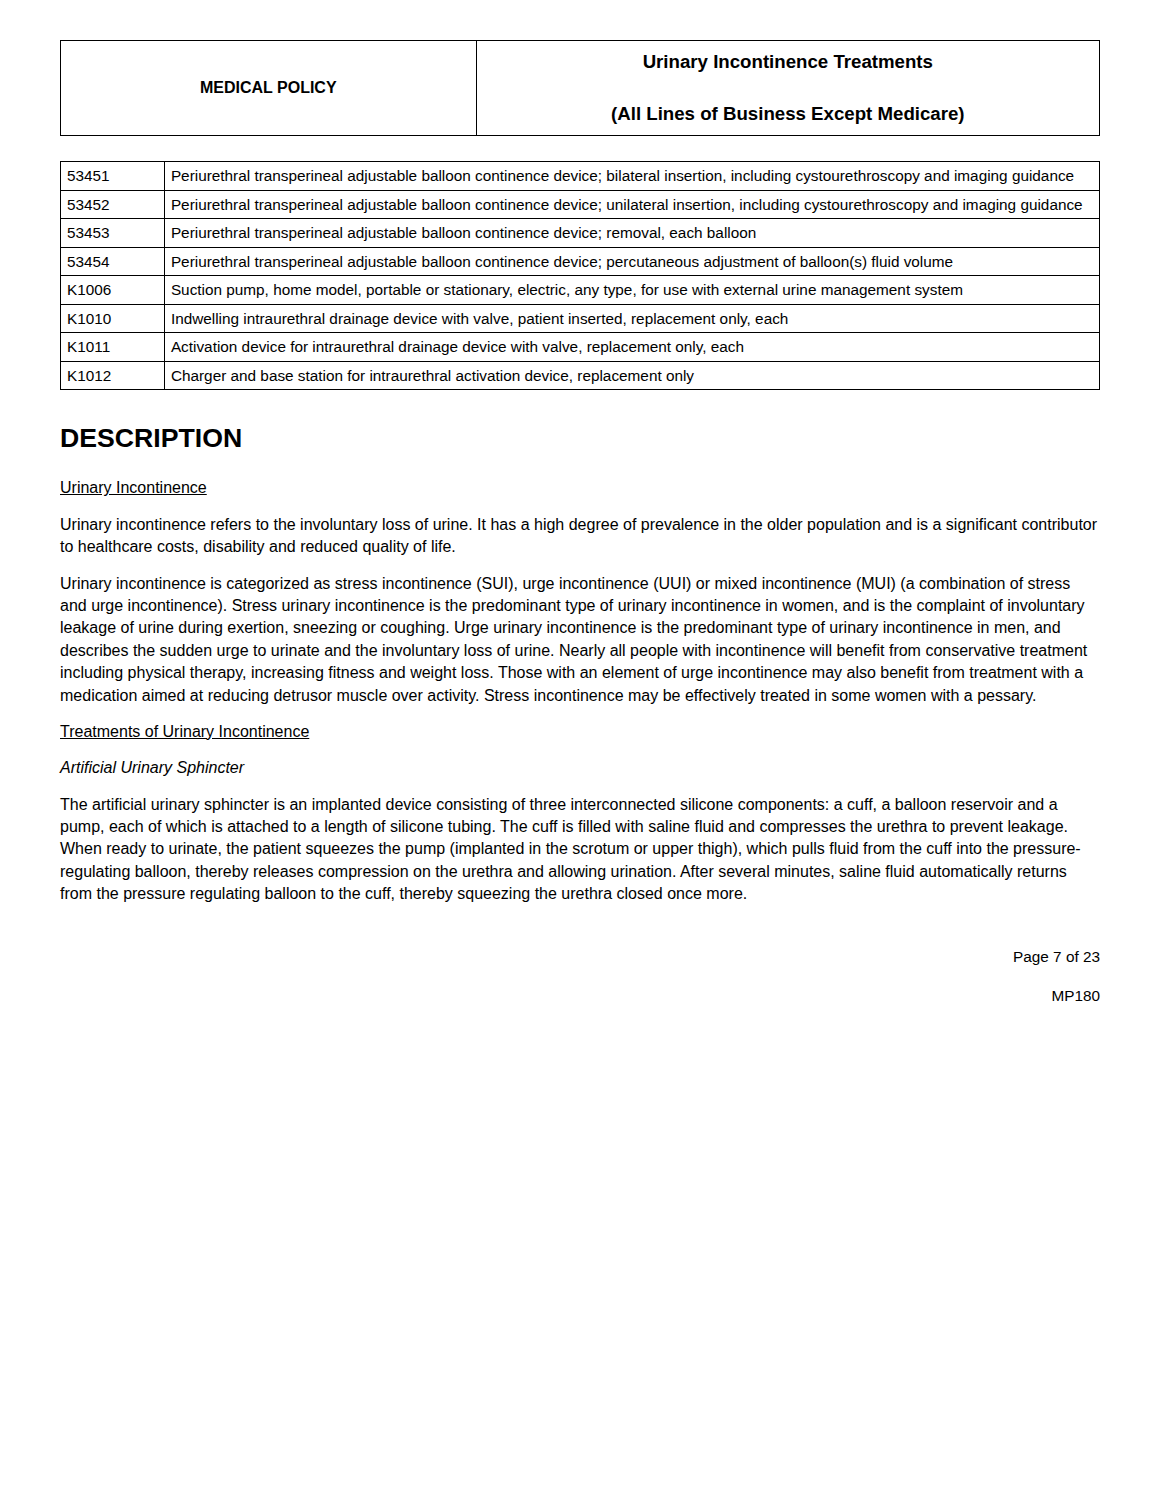| MEDICAL POLICY | Urinary Incontinence Treatments (All Lines of Business Except Medicare) |
| 53451 | Periurethral transperineal adjustable balloon continence device; bilateral insertion, including cystourethroscopy and imaging guidance |
| 53452 | Periurethral transperineal adjustable balloon continence device; unilateral insertion, including cystourethroscopy and imaging guidance |
| 53453 | Periurethral transperineal adjustable balloon continence device; removal, each balloon |
| 53454 | Periurethral transperineal adjustable balloon continence device; percutaneous adjustment of balloon(s) fluid volume |
| K1006 | Suction pump, home model, portable or stationary, electric, any type, for use with external urine management system |
| K1010 | Indwelling intraurethral drainage device with valve, patient inserted, replacement only, each |
| K1011 | Activation device for intraurethral drainage device with valve, replacement only, each |
| K1012 | Charger and base station for intraurethral activation device, replacement only |
DESCRIPTION
Urinary Incontinence
Urinary incontinence refers to the involuntary loss of urine. It has a high degree of prevalence in the older population and is a significant contributor to healthcare costs, disability and reduced quality of life.
Urinary incontinence is categorized as stress incontinence (SUI), urge incontinence (UUI) or mixed incontinence (MUI) (a combination of stress and urge incontinence). Stress urinary incontinence is the predominant type of urinary incontinence in women, and is the complaint of involuntary leakage of urine during exertion, sneezing or coughing. Urge urinary incontinence is the predominant type of urinary incontinence in men, and describes the sudden urge to urinate and the involuntary loss of urine. Nearly all people with incontinence will benefit from conservative treatment including physical therapy, increasing fitness and weight loss. Those with an element of urge incontinence may also benefit from treatment with a medication aimed at reducing detrusor muscle over activity. Stress incontinence may be effectively treated in some women with a pessary.
Treatments of Urinary Incontinence
Artificial Urinary Sphincter
The artificial urinary sphincter is an implanted device consisting of three interconnected silicone components: a cuff, a balloon reservoir and a pump, each of which is attached to a length of silicone tubing. The cuff is filled with saline fluid and compresses the urethra to prevent leakage. When ready to urinate, the patient squeezes the pump (implanted in the scrotum or upper thigh), which pulls fluid from the cuff into the pressure-regulating balloon, thereby releases compression on the urethra and allowing urination. After several minutes, saline fluid automatically returns from the pressure regulating balloon to the cuff, thereby squeezing the urethra closed once more.
Page 7 of 23
MP180